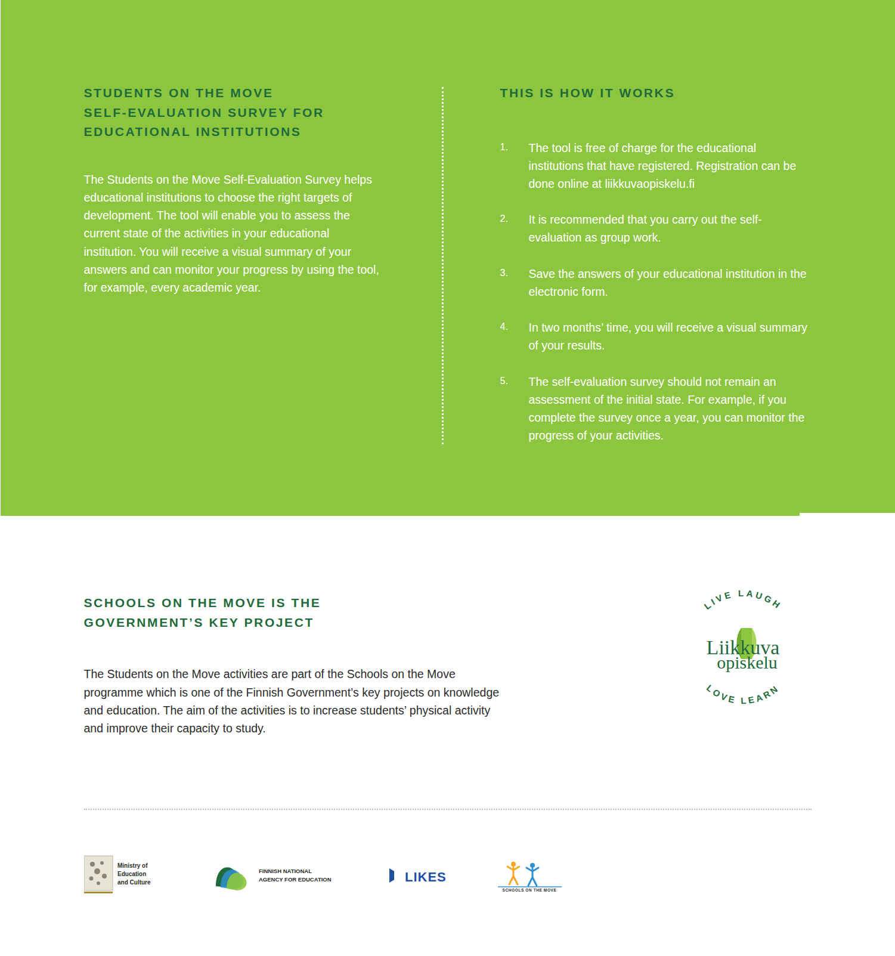Students on the Move
Self-Evaluation Survey for
Educational Institutions
The Students on the Move Self-Evaluation Survey helps educational institutions to choose the right targets of development. The tool will enable you to assess the current state of the activities in your educational institution. You will receive a visual summary of your answers and can monitor your progress by using the tool, for example, every academic year.
This is how it works
The tool is free of charge for the educational institutions that have registered. Registration can be done online at liikkuvaopiskelu.fi
It is recommended that you carry out the self-evaluation as group work.
Save the answers of your educational institution in the electronic form.
In two months’ time, you will receive a visual summary of your results.
The self-evaluation survey should not remain an assessment of the initial state. For example, if you complete the survey once a year, you can monitor the progress of your activities.
Schools on the Move is the
Government’s Key Project
The Students on the Move activities are part of the Schools on the Move programme which is one of the Finnish Government’s key projects on knowledge and education. The aim of the activities is to increase students’ physical activity and improve their capacity to study.
LIVE LAUGH LOVE LEARN Liikkuva opiskelu
Ministry of Education and Culture FINNISH NATIONAL AGENCY FOR EDUCATION LIKES SCHOOLS ON THE MOVE